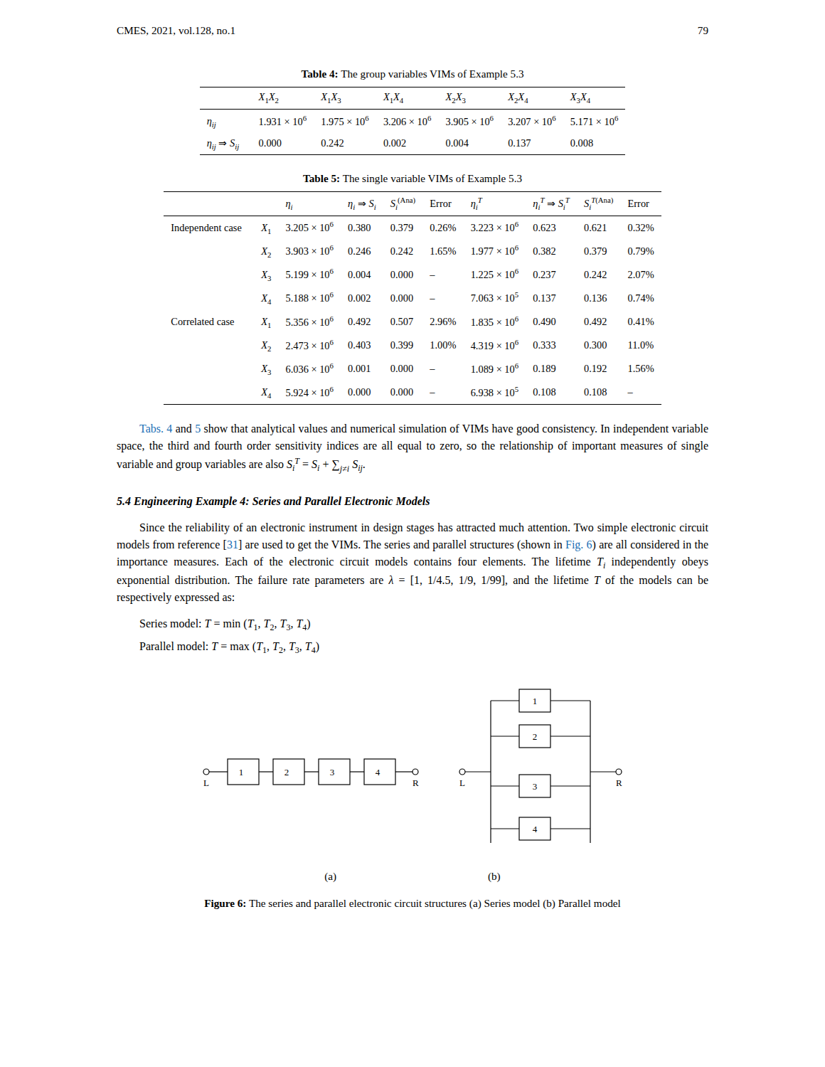CMES, 2021, vol.128, no.1 79
Table 4: The group variables VIMs of Example 5.3
| | X 1 X 2 | X 1 X 3 | X 1 X 4 | X 2 X 3 | X 2 X 4 | X 3 X 4 |
| --- | --- | --- | --- | --- | --- | --- |
| η ij | 1.931 × 10 6 | 1.975 × 10 6 | 3.206 × 10 6 | 3.905 × 10 6 | 3.207 × 10 6 | 5.171 × 10 6 |
| η ij ⇒ S ij | 0.000 | 0.242 | 0.002 | 0.004 | 0.137 | 0.008 |
Table 5: The single variable VIMs of Example 5.3
| | | η i | η i ⇒ S i | S i (Ana) | Error | η i T | η i T ⇒ S i T | S i T (Ana) | Error |
| --- | --- | --- | --- | --- | --- | --- | --- | --- | --- |
| Independent case | X 1 | 3.205 × 10 6 | 0.380 | 0.379 | 0.26% | 3.223 × 10 6 | 0.623 | 0.621 | 0.32% |
| | X 2 | 3.903 × 10 6 | 0.246 | 0.242 | 1.65% | 1.977 × 10 6 | 0.382 | 0.379 | 0.79% |
| | X 3 | 5.199 × 10 6 | 0.004 | 0.000 | – | 1.225 × 10 6 | 0.237 | 0.242 | 2.07% |
| | X 4 | 5.188 × 10 6 | 0.002 | 0.000 | – | 7.063 × 10 5 | 0.137 | 0.136 | 0.74% |
| Correlated case | X 1 | 5.356 × 10 6 | 0.492 | 0.507 | 2.96% | 1.835 × 10 6 | 0.490 | 0.492 | 0.41% |
| | X 2 | 2.473 × 10 6 | 0.403 | 0.399 | 1.00% | 4.319 × 10 6 | 0.333 | 0.300 | 11.0% |
| | X 3 | 6.036 × 10 6 | 0.001 | 0.000 | – | 1.089 × 10 6 | 0.189 | 0.192 | 1.56% |
| | X 4 | 5.924 × 10 6 | 0.000 | 0.000 | – | 6.938 × 10 5 | 0.108 | 0.108 | – |
Tabs. 4 and 5 show that analytical values and numerical simulation of VIMs have good consistency. In independent variable space, the third and fourth order sensitivity indices are all equal to zero, so the relationship of important measures of single variable and group variables are also SiT = Si + ∑j≠i Sij.
5.4 Engineering Example 4: Series and Parallel Electronic Models
Since the reliability of an electronic instrument in design stages has attracted much attention. Two simple electronic circuit models from reference [31] are used to get the VIMs. The series and parallel structures (shown in Fig. 6) are all considered in the importance measures. Each of the electronic circuit models contains four elements. The lifetime Ti independently obeys exponential distribution. The failure rate parameters are λ = [1, 1/4.5, 1/9, 1/99], and the lifetime T of the models can be respectively expressed as:
Series model: T = min (T1, T2, T3, T4)
Parallel model: T = max (T1, T2, T3, T4)
1 2 3 4 L R 1 2 3 4 L R
(a) (b)
Figure 6: The series and parallel electronic circuit structures (a) Series model (b) Parallel model